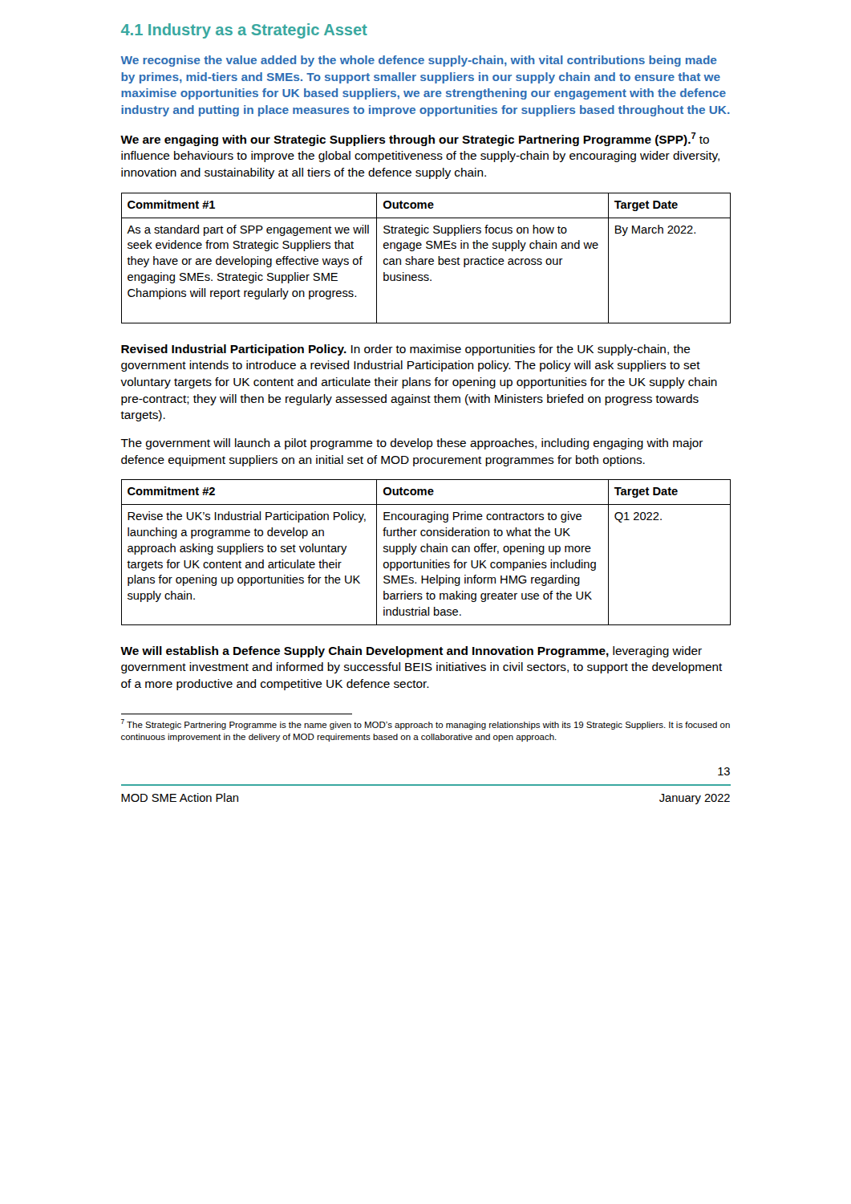4.1 Industry as a Strategic Asset
We recognise the value added by the whole defence supply-chain, with vital contributions being made by primes, mid-tiers and SMEs. To support smaller suppliers in our supply chain and to ensure that we maximise opportunities for UK based suppliers, we are strengthening our engagement with the defence industry and putting in place measures to improve opportunities for suppliers based throughout the UK.
We are engaging with our Strategic Suppliers through our Strategic Partnering Programme (SPP).7 to influence behaviours to improve the global competitiveness of the supply-chain by encouraging wider diversity, innovation and sustainability at all tiers of the defence supply chain.
| Commitment #1 | Outcome | Target Date |
| --- | --- | --- |
| As a standard part of SPP engagement we will seek evidence from Strategic Suppliers that they have or are developing effective ways of engaging SMEs. Strategic Supplier SME Champions will report regularly on progress. | Strategic Suppliers focus on how to engage SMEs in the supply chain and we can share best practice across our business. | By March 2022. |
Revised Industrial Participation Policy. In order to maximise opportunities for the UK supply-chain, the government intends to introduce a revised Industrial Participation policy. The policy will ask suppliers to set voluntary targets for UK content and articulate their plans for opening up opportunities for the UK supply chain pre-contract; they will then be regularly assessed against them (with Ministers briefed on progress towards targets).
The government will launch a pilot programme to develop these approaches, including engaging with major defence equipment suppliers on an initial set of MOD procurement programmes for both options.
| Commitment #2 | Outcome | Target Date |
| --- | --- | --- |
| Revise the UK’s Industrial Participation Policy, launching a programme to develop an approach asking suppliers to set voluntary targets for UK content and articulate their plans for opening up opportunities for the UK supply chain. | Encouraging Prime contractors to give further consideration to what the UK supply chain can offer, opening up more opportunities for UK companies including SMEs. Helping inform HMG regarding barriers to making greater use of the UK industrial base. | Q1 2022. |
We will establish a Defence Supply Chain Development and Innovation Programme, leveraging wider government investment and informed by successful BEIS initiatives in civil sectors, to support the development of a more productive and competitive UK defence sector.
7 The Strategic Partnering Programme is the name given to MOD’s approach to managing relationships with its 19 Strategic Suppliers. It is focused on continuous improvement in the delivery of MOD requirements based on a collaborative and open approach.
13
MOD SME Action Plan January 2022